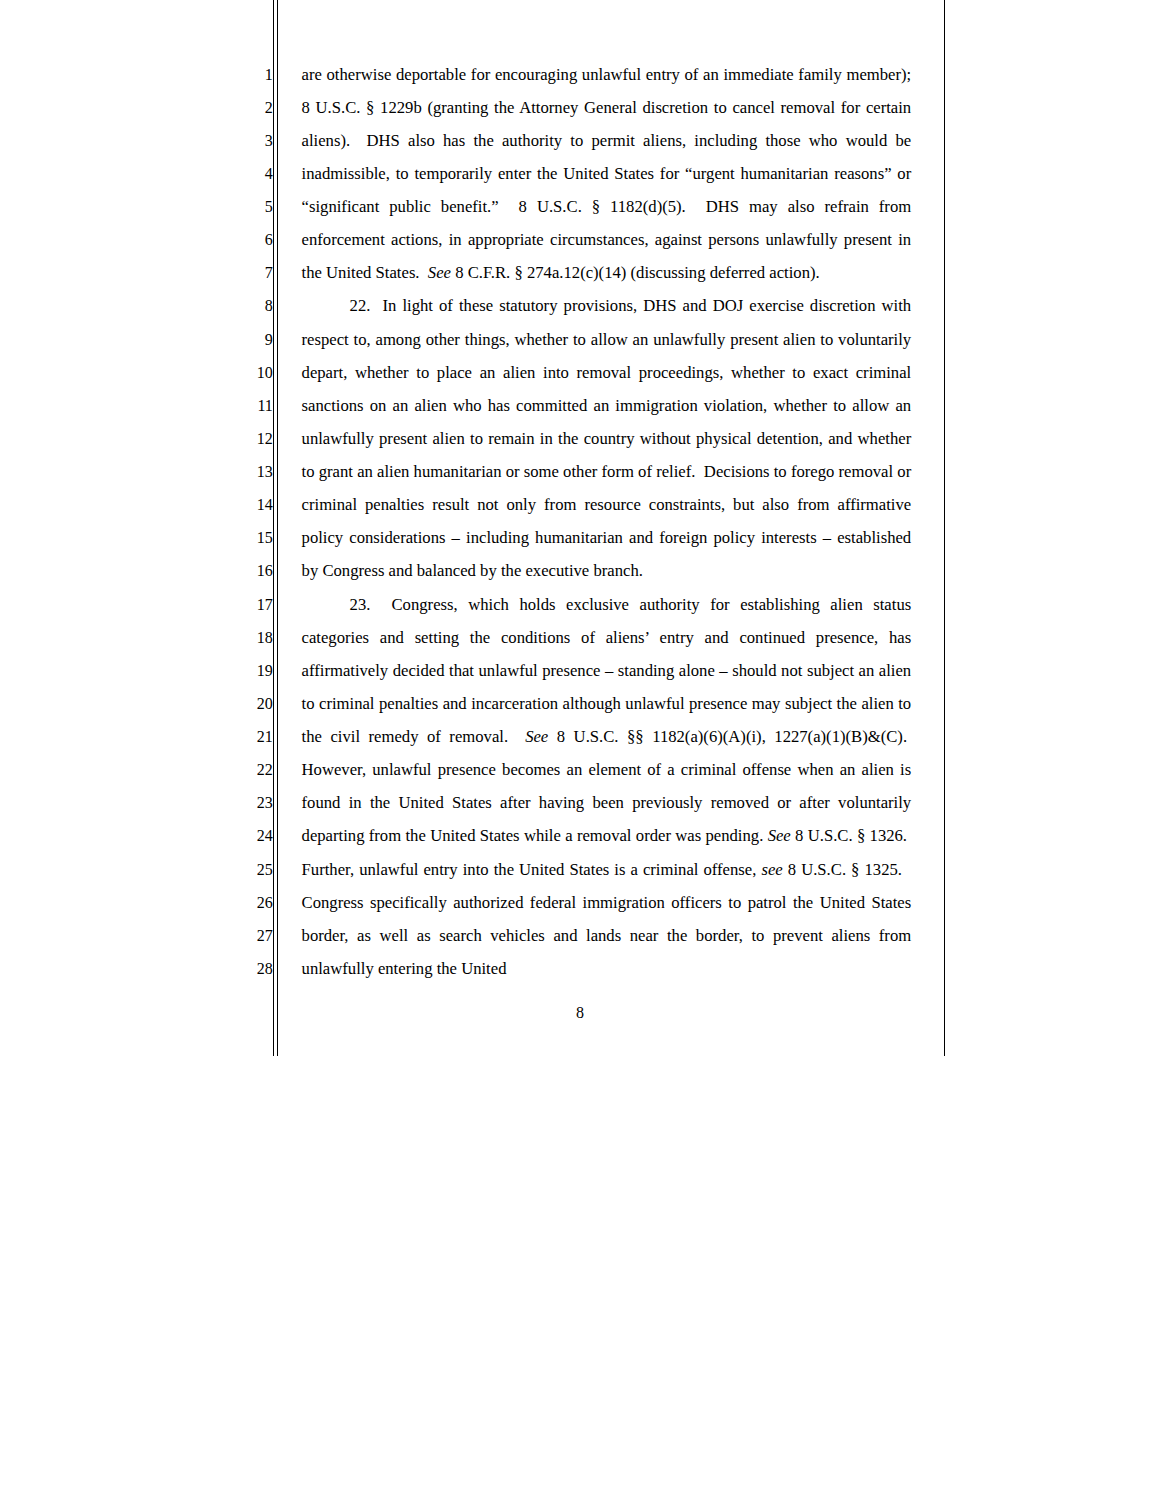1
2
3
4
5
6
7
8
9
10
11
12
13
14
15
16
17
18
19
20
21
22
23
24
25
26
27
28
are otherwise deportable for encouraging unlawful entry of an immediate family member); 8 U.S.C. § 1229b (granting the Attorney General discretion to cancel removal for certain aliens). DHS also has the authority to permit aliens, including those who would be inadmissible, to temporarily enter the United States for “urgent humanitarian reasons” or “significant public benefit.” 8 U.S.C. § 1182(d)(5). DHS may also refrain from enforcement actions, in appropriate circumstances, against persons unlawfully present in the United States. See 8 C.F.R. § 274a.12(c)(14) (discussing deferred action).
22. In light of these statutory provisions, DHS and DOJ exercise discretion with respect to, among other things, whether to allow an unlawfully present alien to voluntarily depart, whether to place an alien into removal proceedings, whether to exact criminal sanctions on an alien who has committed an immigration violation, whether to allow an unlawfully present alien to remain in the country without physical detention, and whether to grant an alien humanitarian or some other form of relief. Decisions to forego removal or criminal penalties result not only from resource constraints, but also from affirmative policy considerations – including humanitarian and foreign policy interests – established by Congress and balanced by the executive branch.
23. Congress, which holds exclusive authority for establishing alien status categories and setting the conditions of aliens’ entry and continued presence, has affirmatively decided that unlawful presence – standing alone – should not subject an alien to criminal penalties and incarceration although unlawful presence may subject the alien to the civil remedy of removal. See 8 U.S.C. §§ 1182(a)(6)(A)(i), 1227(a)(1)(B)&(C). However, unlawful presence becomes an element of a criminal offense when an alien is found in the United States after having been previously removed or after voluntarily departing from the United States while a removal order was pending. See 8 U.S.C. § 1326. Further, unlawful entry into the United States is a criminal offense, see 8 U.S.C. § 1325. Congress specifically authorized federal immigration officers to patrol the United States border, as well as search vehicles and lands near the border, to prevent aliens from unlawfully entering the United
8